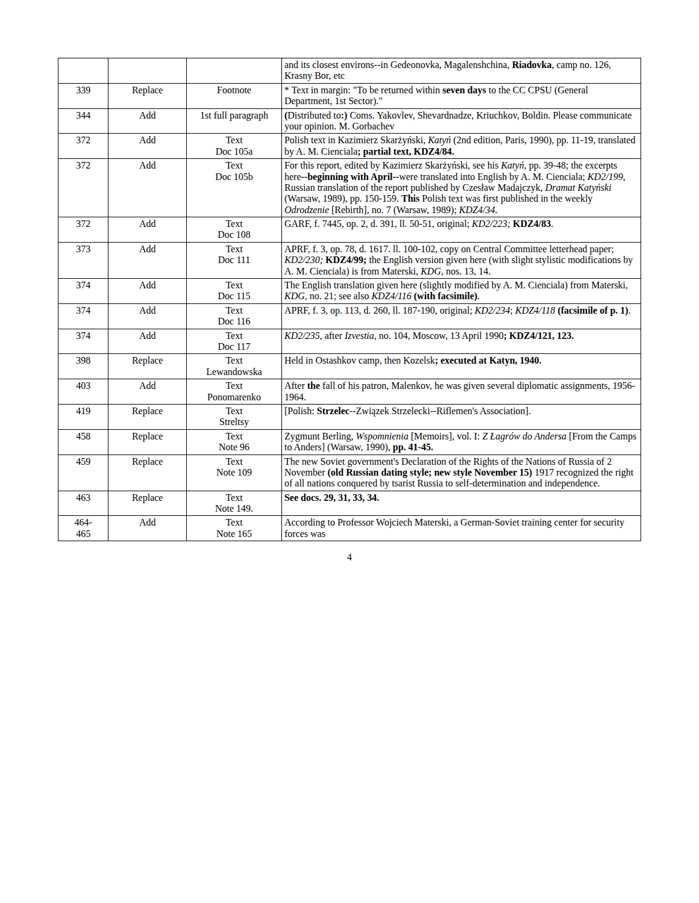| | | | and its closest environs--in Gedeonovka, Magalenshchina, Riadovka , camp no. 126, Krasny Bor, etc |
| 339 | Replace | Footnote | * Text in margin: "To be returned within seven days to the CC CPSU (General Department, 1st Sector)." |
| 344 | Add | 1st full paragraph | ( Distributed to :) Coms. Yakovlev, Shevardnadze, Kriuchkov, Boldin. Please communicate your opinion. M. Gorbachev |
| 372 | Add | Text Doc 105a | Polish text in Kazimierz Skarżyński, Katyń (2nd edition, Paris, 1990), pp. 11-19, translated by A. M. Cienciala ; partial text, KDZ4/84. |
| 372 | Add | Text Doc 105b | For this report, edited by Kazimierz Skarżyński, see his Katyń , pp. 39-48; the excerpts here --beginning with April-- were translated into English by A. M. Cienciala; KD2/199 , Russian translation of the report published by Czesław Madajczyk, Dramat Katyński (Warsaw, 1989), pp. 150-159. This Polish text was first published in the weekly Odrodzenie [Rebirth], no. 7 (Warsaw, 1989); KDZ4/34 . |
| 372 | Add | Text Doc 108 | GARF, f. 7445, op. 2, d. 391, ll. 50-51, original; KD2/223; KDZ4/83 . |
| 373 | Add | Text Doc 111 | APRF, f. 3, op. 78, d. 1617. ll. 100-102, copy on Central Committee letterhead paper; KD2/230; KDZ4/99; the English version given here (with slight stylistic modifications by A. M. Cienciala) is from Materski, KDG , nos. 13, 14. |
| 374 | Add | Text Doc 115 | The English translation given here (slightly modified by A. M. Cienciala) from Materski, KDG , no. 21; see also KDZ4/116 (with facsimile) . |
| 374 | Add | Text Doc 116 | APRF, f. 3, op. 113, d. 260, ll. 187-190, original; KD2/234 ; KDZ4/118 (facsimile of p. 1) . |
| 374 | Add | Text Doc 117 | KD2/235 , after Izvestia , no. 104, Moscow, 13 April 1990 ; KDZ4/121, 123. |
| 398 | Replace | Text Lewandowska | Held in Ostashkov camp, then Kozelsk ; executed at Katyn, 1940. |
| 403 | Add | Text Ponomarenko | After the fall of his patron, Malenkov, he was given several diplomatic assignments, 1956-1964. |
| 419 | Replace | Text Streltsy | [Polish: Strzelec --Związek Strzelecki--Riflemen's Association]. |
| 458 | Replace | Text Note 96 | Zygmunt Berling, Wspomnienia [Memoirs], vol. I: Z Łagrów do Andersa [From the Camps to Anders] (Warsaw, 1990), pp. 41-45. |
| 459 | Replace | Text Note 109 | The new Soviet government's Declaration of the Rights of the Nations of Russia of 2 November (old Russian dating style; new style November 15) 1917 recognized the right of all nations conquered by tsarist Russia to self-determination and independence. |
| 463 | Replace | Text Note 149. | See docs. 29, 31, 33, 34. |
| 464- 465 | Add | Text Note 165 | According to Professor Wojciech Materski, a German-Soviet training center for security forces was |
4